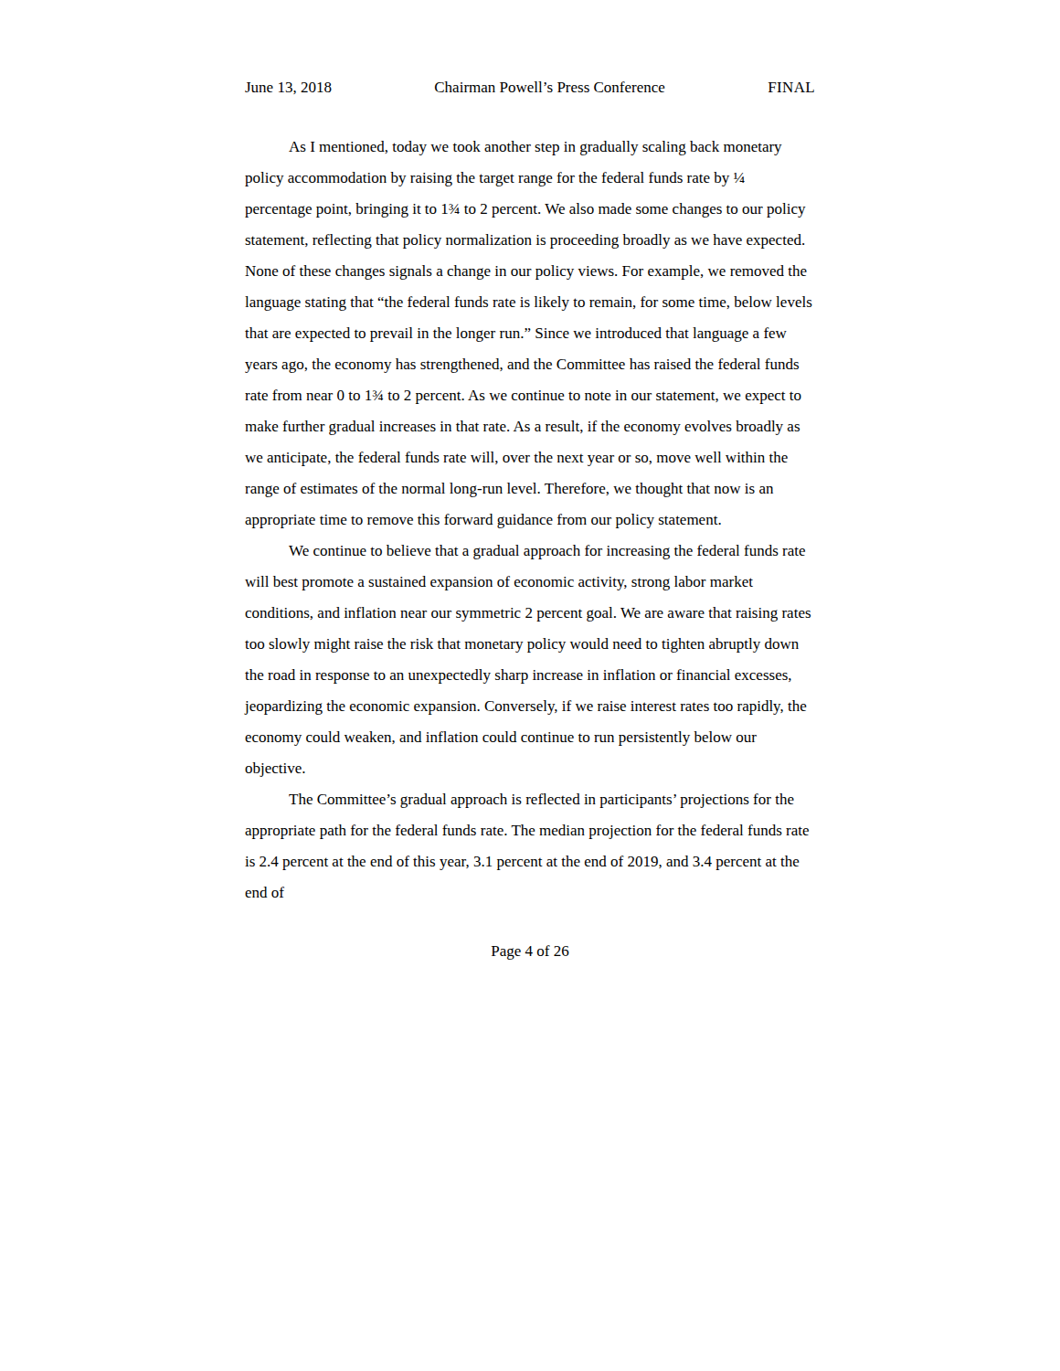June 13, 2018 Chairman Powell’s Press Conference FINAL
As I mentioned, today we took another step in gradually scaling back monetary policy accommodation by raising the target range for the federal funds rate by ¼ percentage point, bringing it to 1¾ to 2 percent. We also made some changes to our policy statement, reflecting that policy normalization is proceeding broadly as we have expected. None of these changes signals a change in our policy views. For example, we removed the language stating that “the federal funds rate is likely to remain, for some time, below levels that are expected to prevail in the longer run.” Since we introduced that language a few years ago, the economy has strengthened, and the Committee has raised the federal funds rate from near 0 to 1¾ to 2 percent. As we continue to note in our statement, we expect to make further gradual increases in that rate. As a result, if the economy evolves broadly as we anticipate, the federal funds rate will, over the next year or so, move well within the range of estimates of the normal long-run level. Therefore, we thought that now is an appropriate time to remove this forward guidance from our policy statement.
We continue to believe that a gradual approach for increasing the federal funds rate will best promote a sustained expansion of economic activity, strong labor market conditions, and inflation near our symmetric 2 percent goal. We are aware that raising rates too slowly might raise the risk that monetary policy would need to tighten abruptly down the road in response to an unexpectedly sharp increase in inflation or financial excesses, jeopardizing the economic expansion. Conversely, if we raise interest rates too rapidly, the economy could weaken, and inflation could continue to run persistently below our objective.
The Committee’s gradual approach is reflected in participants’ projections for the appropriate path for the federal funds rate. The median projection for the federal funds rate is 2.4 percent at the end of this year, 3.1 percent at the end of 2019, and 3.4 percent at the end of
Page 4 of 26